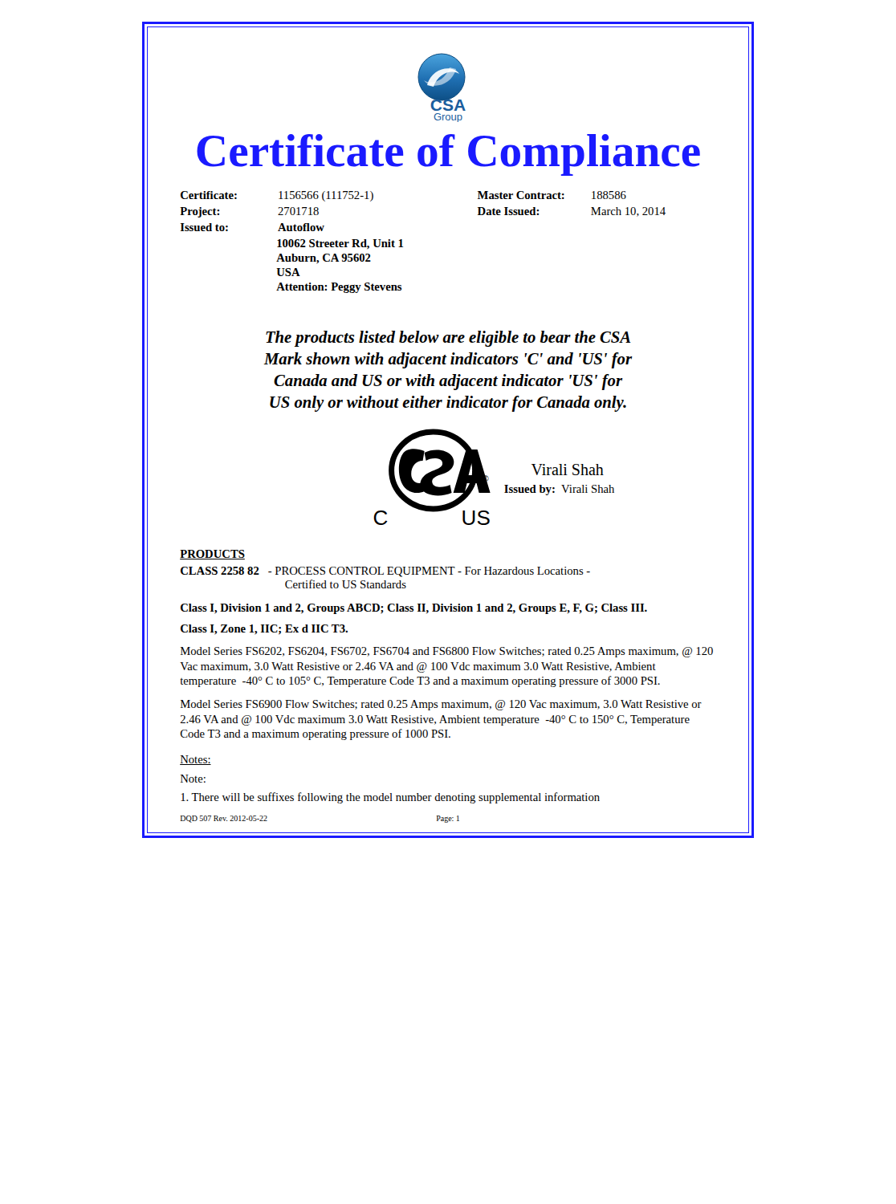CSA Group
Certificate of Compliance
| Certificate: | 1156566 (111752-1) | Master Contract: | 188586 |
| Project: | 2701718 | Date Issued: | March 10, 2014 |
| Issued to: | Autoflow | | |
10062 Streeter Rd, Unit 1
Auburn, CA 95602
USA
Attention: Peggy Stevens
The products listed below are eligible to bear the CSA
Mark shown with adjacent indicators 'C' and 'US' for
Canada and US or with adjacent indicator 'US' for
US only or without either indicator for Canada only.
® C US
Virali Shah
Issued by: Virali Shah
PRODUCTS
CLASS 2258 82 - PROCESS CONTROL EQUIPMENT - For Hazardous Locations -Certified to US Standards
Class I, Division 1 and 2, Groups ABCD; Class II, Division 1 and 2, Groups E, F, G; Class III.
Class I, Zone 1, IIC; Ex d IIC T3.
Model Series FS6202, FS6204, FS6702, FS6704 and FS6800 Flow Switches; rated 0.25 Amps maximum, @ 120 Vac maximum, 3.0 Watt Resistive or 2.46 VA and @ 100 Vdc maximum 3.0 Watt Resistive, Ambient temperature -40° C to 105° C, Temperature Code T3 and a maximum operating pressure of 3000 PSI.
Model Series FS6900 Flow Switches; rated 0.25 Amps maximum, @ 120 Vac maximum, 3.0 Watt Resistive or 2.46 VA and @ 100 Vdc maximum 3.0 Watt Resistive, Ambient temperature -40° C to 150° C, Temperature Code T3 and a maximum operating pressure of 1000 PSI.
Notes:
Note:
1. There will be suffixes following the model number denoting supplemental information
DQD 507 Rev. 2012-05-22
Page: 1